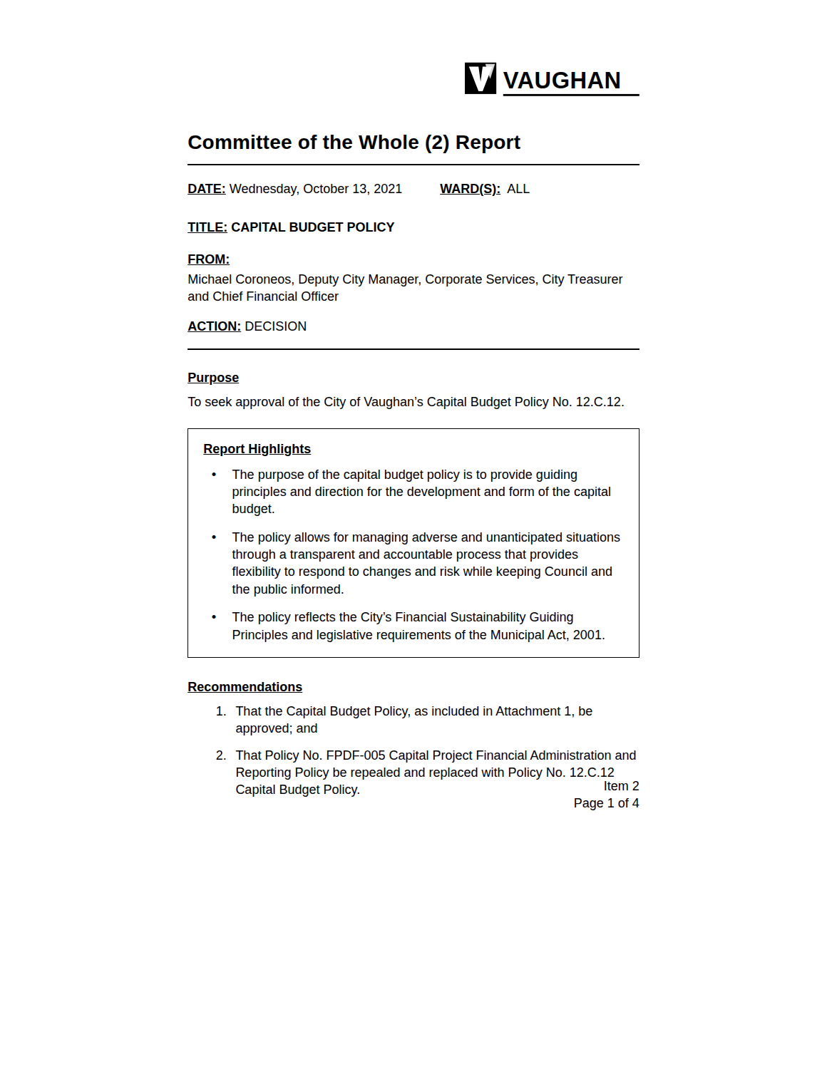VAUGHAN
Committee of the Whole (2) Report
DATE: Wednesday, October 13, 2021
WARD(S): ALL
TITLE: CAPITAL BUDGET POLICY
FROM:
Michael Coroneos, Deputy City Manager, Corporate Services, City Treasurer and Chief Financial Officer
ACTION: DECISION
Purpose
To seek approval of the City of Vaughan’s Capital Budget Policy No. 12.C.12.
Report Highlights
The purpose of the capital budget policy is to provide guiding principles and direction for the development and form of the capital budget.
The policy allows for managing adverse and unanticipated situations through a transparent and accountable process that provides flexibility to respond to changes and risk while keeping Council and the public informed.
The policy reflects the City’s Financial Sustainability Guiding Principles and legislative requirements of the Municipal Act, 2001.
Recommendations
That the Capital Budget Policy, as included in Attachment 1, be approved; and
That Policy No. FPDF-005 Capital Project Financial Administration and Reporting Policy be repealed and replaced with Policy No. 12.C.12 Capital Budget Policy.
Item 2
Page 1 of 4